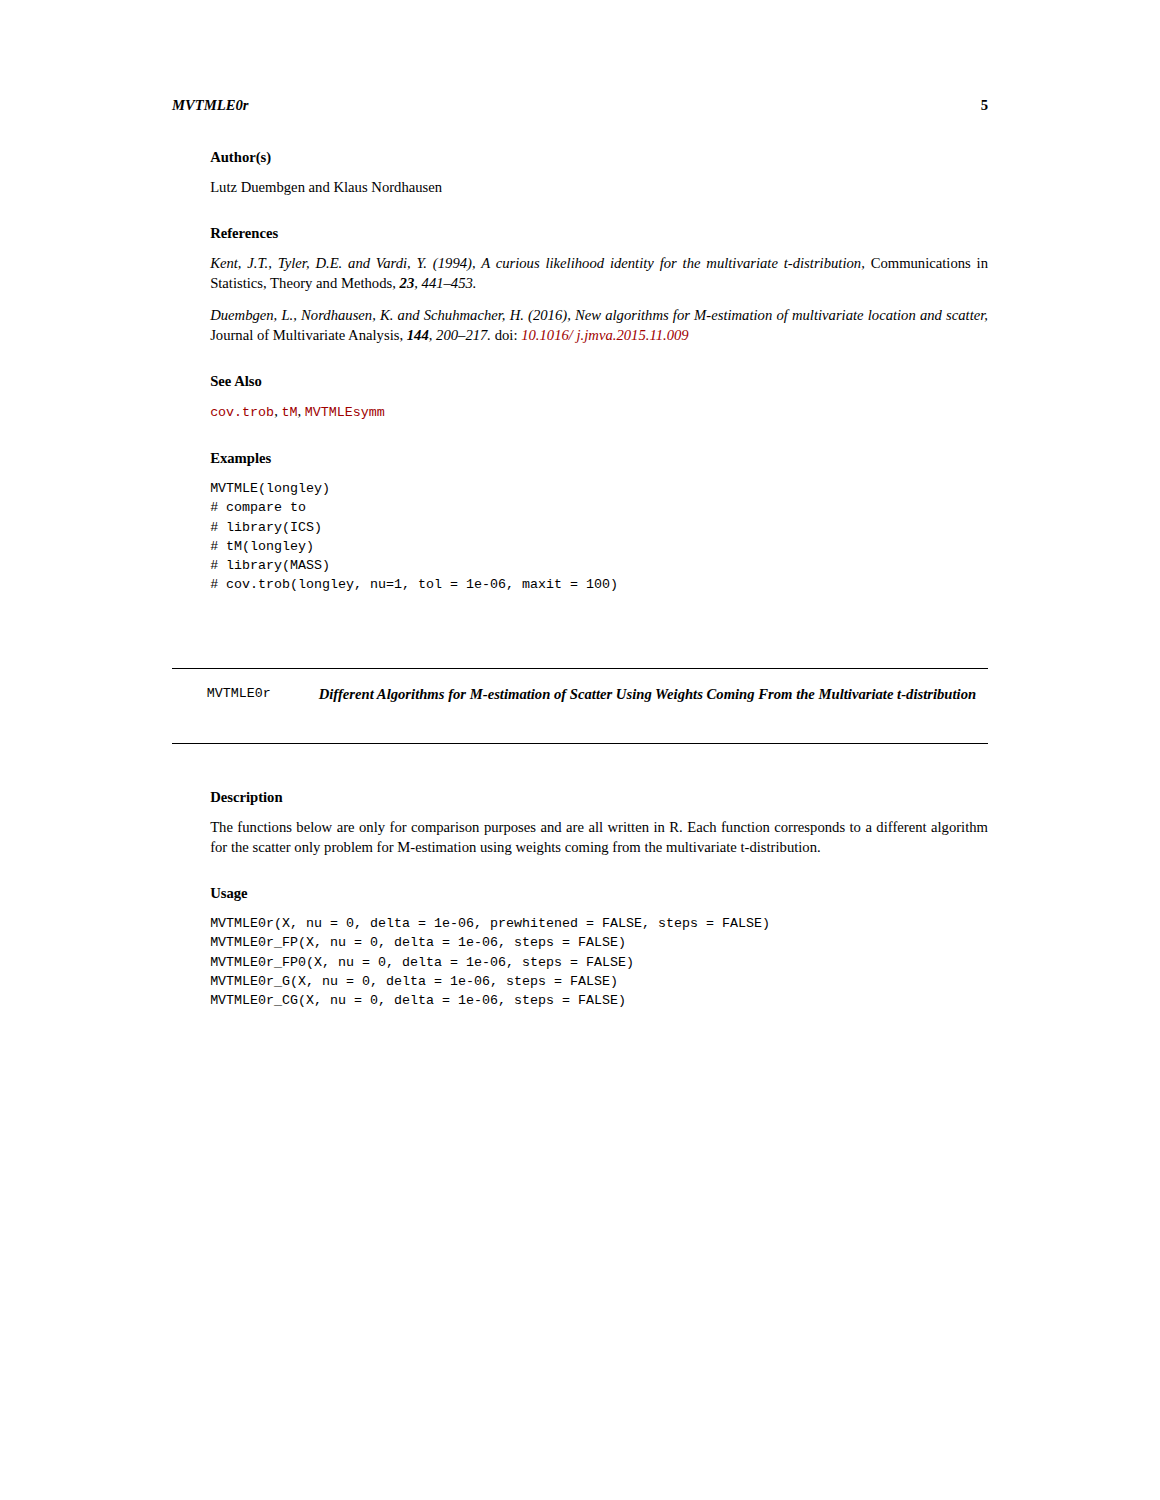MVTMLE0r 5
Author(s)
Lutz Duembgen and Klaus Nordhausen
References
Kent, J.T., Tyler, D.E. and Vardi, Y. (1994), A curious likelihood identity for the multivariate t-distribution, Communications in Statistics, Theory and Methods, 23, 441–453.
Duembgen, L., Nordhausen, K. and Schuhmacher, H. (2016), New algorithms for M-estimation of multivariate location and scatter, Journal of Multivariate Analysis, 144, 200–217. doi: 10.1016/ j.jmva.2015.11.009
See Also
cov.trob, tM, MVTMLEsymm
Examples
MVTMLE(longley)
# compare to
# library(ICS)
# tM(longley)
# library(MASS)
# cov.trob(longley, nu=1, tol = 1e-06, maxit = 100)
MVTMLE0r
Different Algorithms for M-estimation of Scatter Using Weights Coming From the Multivariate t-distribution
Description
The functions below are only for comparison purposes and are all written in R. Each function corresponds to a different algorithm for the scatter only problem for M-estimation using weights coming from the multivariate t-distribution.
Usage
MVTMLE0r(X, nu = 0, delta = 1e-06, prewhitened = FALSE, steps = FALSE)
MVTMLE0r_FP(X, nu = 0, delta = 1e-06, steps = FALSE)
MVTMLE0r_FP0(X, nu = 0, delta = 1e-06, steps = FALSE)
MVTMLE0r_G(X, nu = 0, delta = 1e-06, steps = FALSE)
MVTMLE0r_CG(X, nu = 0, delta = 1e-06, steps = FALSE)